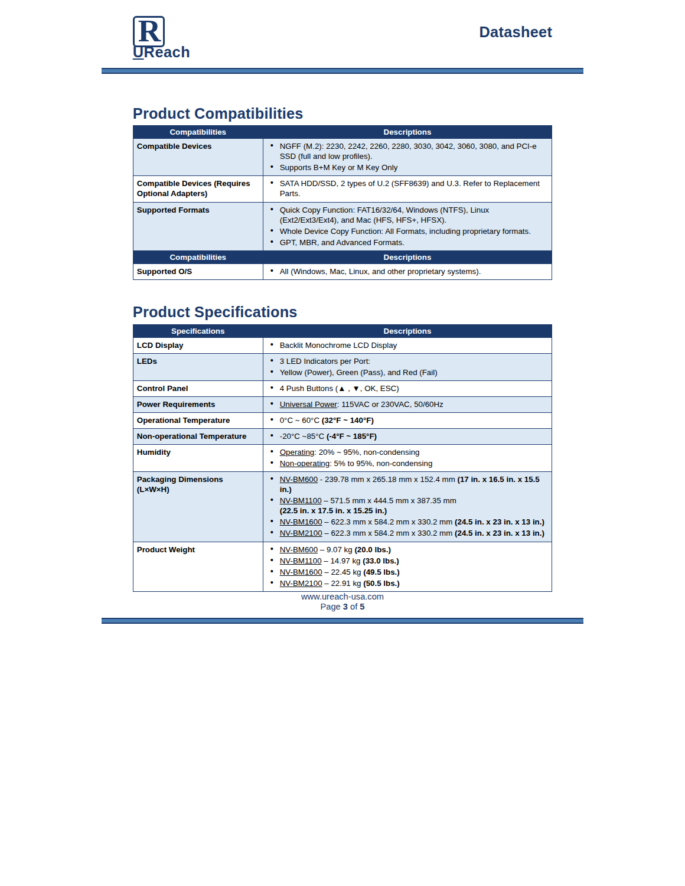R
UReach
Datasheet
Product Compatibilities
| Compatibilities | Descriptions |
| --- | --- |
| Compatible Devices | NGFF (M.2): 2230, 2242, 2260, 2280, 3030, 3042, 3060, 3080, and PCI-e SSD (full and low profiles). Supports B+M Key or M Key Only |
| Compatible Devices (Requires Optional Adapters) | SATA HDD/SSD, 2 types of U.2 (SFF8639) and U.3. Refer to Replacement Parts. |
| Supported Formats | Quick Copy Function: FAT16/32/64, Windows (NTFS), Linux (Ext2/Ext3/Ext4), and Mac (HFS, HFS+, HFSX). Whole Device Copy Function: All Formats, including proprietary formats. GPT, MBR, and Advanced Formats. |
| Compatibilities | Descriptions |
| Supported O/S | All (Windows, Mac, Linux, and other proprietary systems). |
Product Specifications
| Specifications | Descriptions |
| --- | --- |
| LCD Display | Backlit Monochrome LCD Display |
| LEDs | 3 LED Indicators per Port: Yellow (Power), Green (Pass), and Red (Fail) |
| Control Panel | 4 Push Buttons ( ▲ , ▼ , OK, ESC) |
| Power Requirements | Universal Power : 115VAC or 230VAC, 50/60Hz |
| Operational Temperature | 0°C ~ 60°C (32°F ~ 140°F) |
| Non-operational Temperature | -20°C ~85°C (-4°F ~ 185°F) |
| Humidity | Operating : 20% ~ 95%, non-condensing Non-operating : 5% to 95%, non-condensing |
| Packaging Dimensions (L×W×H) | NV-BM600 - 239.78 mm x 265.18 mm x 152.4 mm (17 in. x 16.5 in. x 15.5 in.) NV-BM1100 – 571.5 mm x 444.5 mm x 387.35 mm (22.5 in. x 17.5 in. x 15.25 in.) NV-BM1600 – 622.3 mm x 584.2 mm x 330.2 mm (24.5 in. x 23 in. x 13 in.) NV-BM2100 – 622.3 mm x 584.2 mm x 330.2 mm (24.5 in. x 23 in. x 13 in.) |
| Product Weight | NV-BM600 – 9.07 kg (20.0 lbs.) NV-BM1100 – 14.97 kg (33.0 lbs.) NV-BM1600 – 22.45 kg (49.5 lbs.) NV-BM2100 – 22.91 kg (50.5 lbs.) |
www.ureach-usa.com
Page 3 of 5